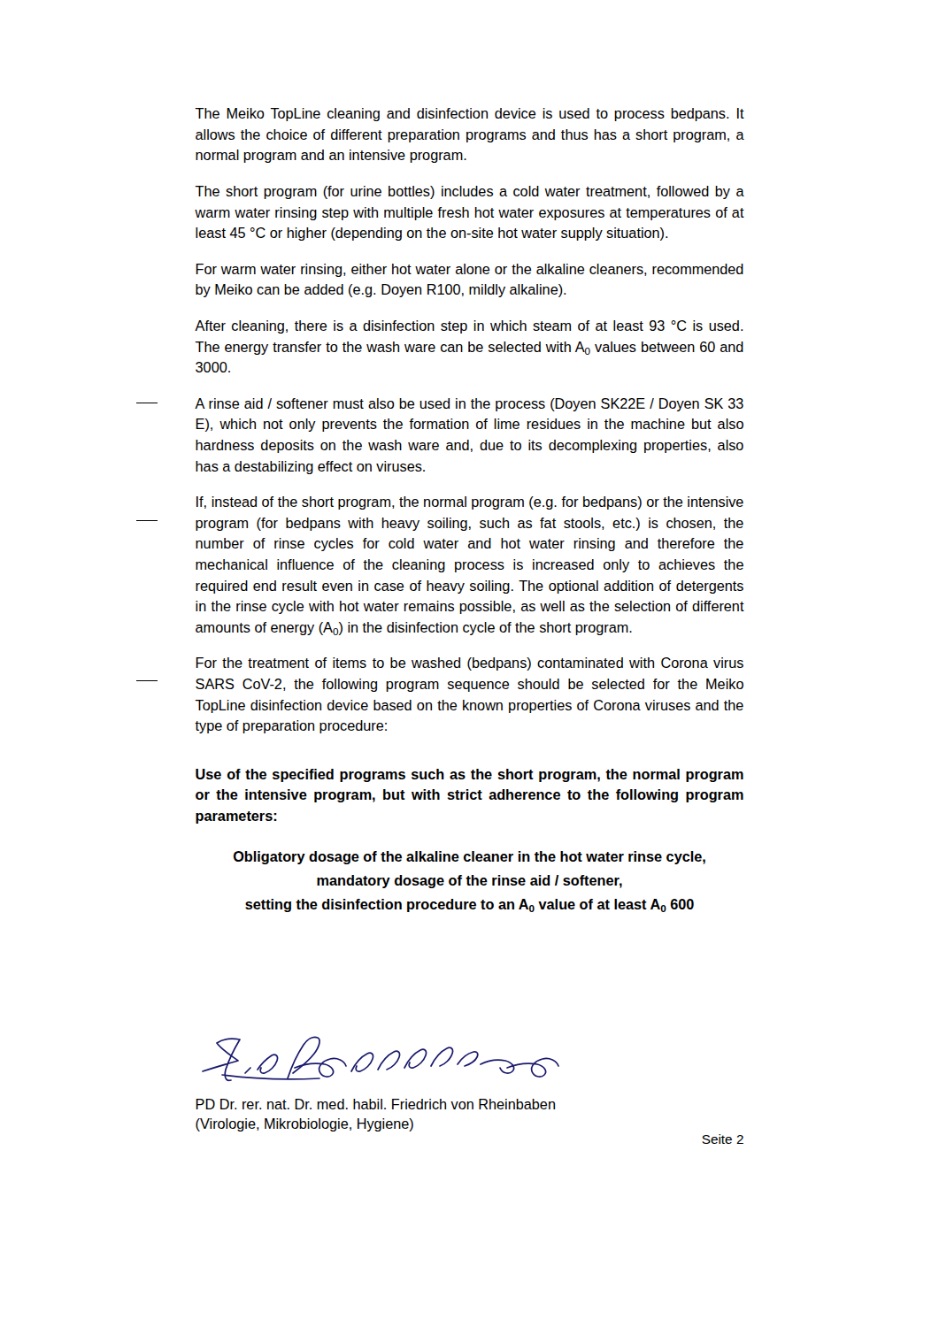The Meiko TopLine cleaning and disinfection device is used to process bedpans. It allows the choice of different preparation programs and thus has a short program, a normal program and an intensive program.
The short program (for urine bottles) includes a cold water treatment, followed by a warm water rinsing step with multiple fresh hot water exposures at temperatures of at least 45 °C or higher (depending on the on-site hot water supply situation).
For warm water rinsing, either hot water alone or the alkaline cleaners, recommended by Meiko can be added (e.g. Doyen R100, mildly alkaline).
After cleaning, there is a disinfection step in which steam of at least 93 °C is used. The energy transfer to the wash ware can be selected with A0 values between 60 and 3000.
A rinse aid / softener must also be used in the process (Doyen SK22E / Doyen SK 33 E), which not only prevents the formation of lime residues in the machine but also hardness deposits on the wash ware and, due to its decomplexing properties, also has a destabilizing effect on viruses.
If, instead of the short program, the normal program (e.g. for bedpans) or the intensive program (for bedpans with heavy soiling, such as fat stools, etc.) is chosen, the number of rinse cycles for cold water and hot water rinsing and therefore the mechanical influence of the cleaning process is increased only to achieves the required end result even in case of heavy soiling. The optional addition of detergents in the rinse cycle with hot water remains possible, as well as the selection of different amounts of energy (A0) in the disinfection cycle of the short program.
For the treatment of items to be washed (bedpans) contaminated with Corona virus SARS CoV-2, the following program sequence should be selected for the Meiko TopLine disinfection device based on the known properties of Corona viruses and the type of preparation procedure:
Use of the specified programs such as the short program, the normal program or the intensive program, but with strict adherence to the following program parameters:
Obligatory dosage of the alkaline cleaner in the hot water rinse cycle,
mandatory dosage of the rinse aid / softener,
setting the disinfection procedure to an A0 value of at least A0 600
PD Dr. rer. nat. Dr. med. habil. Friedrich von Rheinbaben
(Virologie, Mikrobiologie, Hygiene)
Seite 2